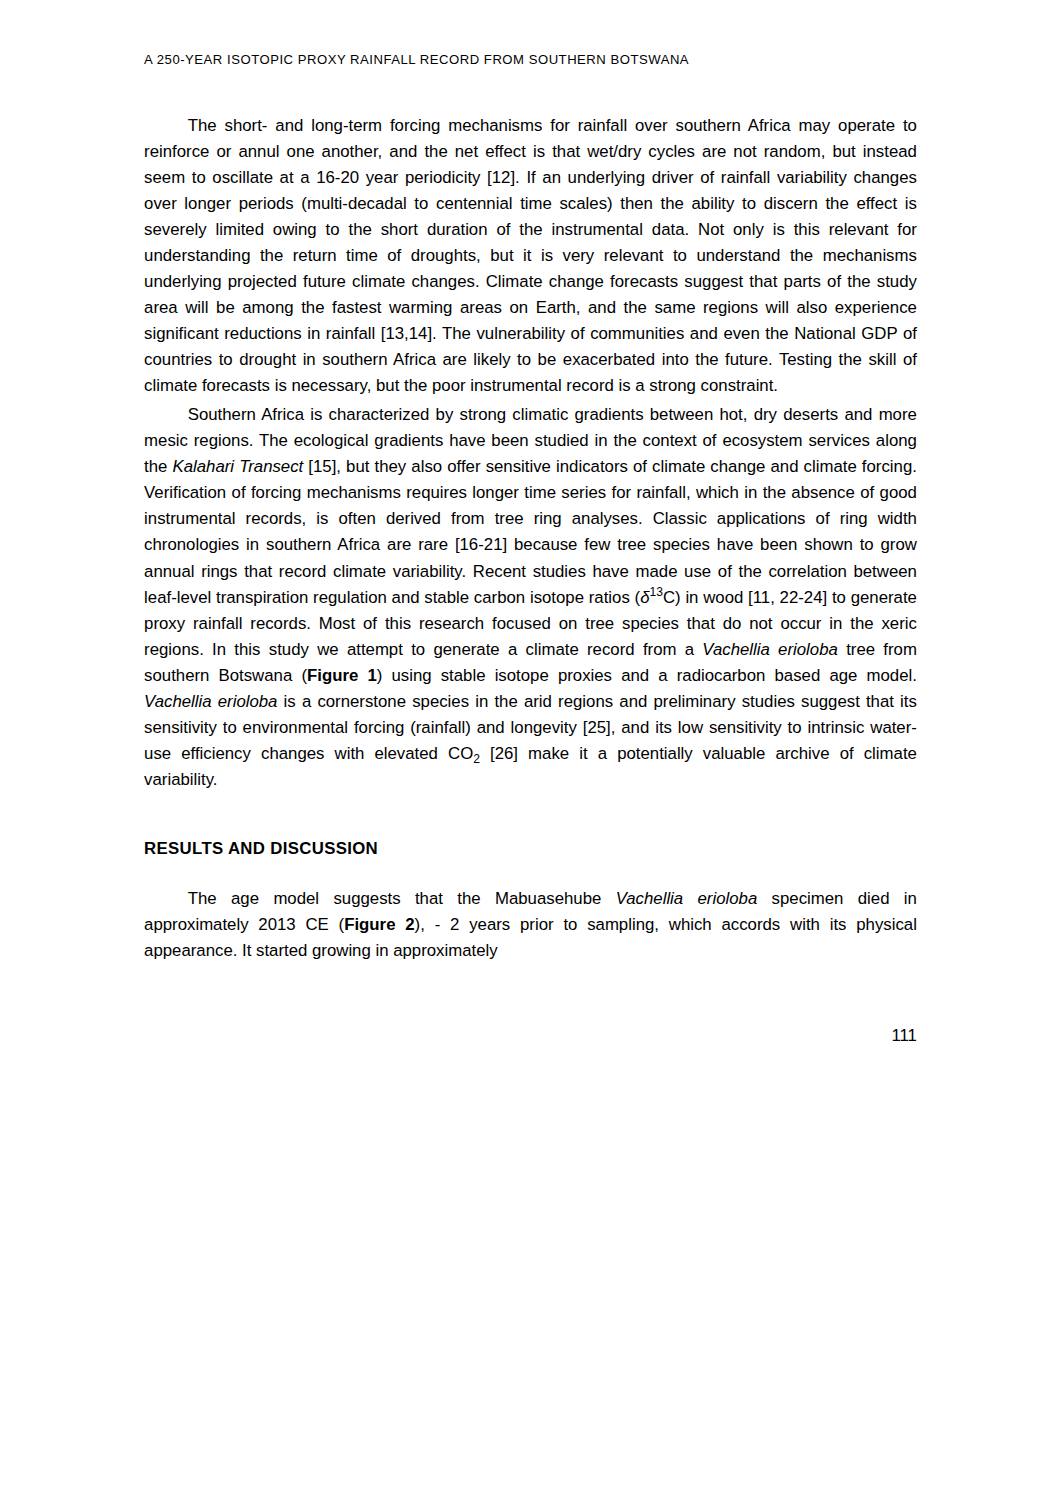A 250-YEAR ISOTOPIC PROXY RAINFALL RECORD FROM SOUTHERN BOTSWANA
The short- and long-term forcing mechanisms for rainfall over southern Africa may operate to reinforce or annul one another, and the net effect is that wet/dry cycles are not random, but instead seem to oscillate at a 16-20 year periodicity [12]. If an underlying driver of rainfall variability changes over longer periods (multi-decadal to centennial time scales) then the ability to discern the effect is severely limited owing to the short duration of the instrumental data. Not only is this relevant for understanding the return time of droughts, but it is very relevant to understand the mechanisms underlying projected future climate changes. Climate change forecasts suggest that parts of the study area will be among the fastest warming areas on Earth, and the same regions will also experience significant reductions in rainfall [13,14]. The vulnerability of communities and even the National GDP of countries to drought in southern Africa are likely to be exacerbated into the future. Testing the skill of climate forecasts is necessary, but the poor instrumental record is a strong constraint.
Southern Africa is characterized by strong climatic gradients between hot, dry deserts and more mesic regions. The ecological gradients have been studied in the context of ecosystem services along the Kalahari Transect [15], but they also offer sensitive indicators of climate change and climate forcing. Verification of forcing mechanisms requires longer time series for rainfall, which in the absence of good instrumental records, is often derived from tree ring analyses. Classic applications of ring width chronologies in southern Africa are rare [16-21] because few tree species have been shown to grow annual rings that record climate variability. Recent studies have made use of the correlation between leaf-level transpiration regulation and stable carbon isotope ratios (δ13C) in wood [11, 22-24] to generate proxy rainfall records. Most of this research focused on tree species that do not occur in the xeric regions. In this study we attempt to generate a climate record from a Vachellia erioloba tree from southern Botswana (Figure 1) using stable isotope proxies and a radiocarbon based age model. Vachellia erioloba is a cornerstone species in the arid regions and preliminary studies suggest that its sensitivity to environmental forcing (rainfall) and longevity [25], and its low sensitivity to intrinsic water-use efficiency changes with elevated CO2 [26] make it a potentially valuable archive of climate variability.
Results and Discussion
The age model suggests that the Mabuasehube Vachellia erioloba specimen died in approximately 2013 CE (Figure 2), - 2 years prior to sampling, which accords with its physical appearance. It started growing in approximately
111